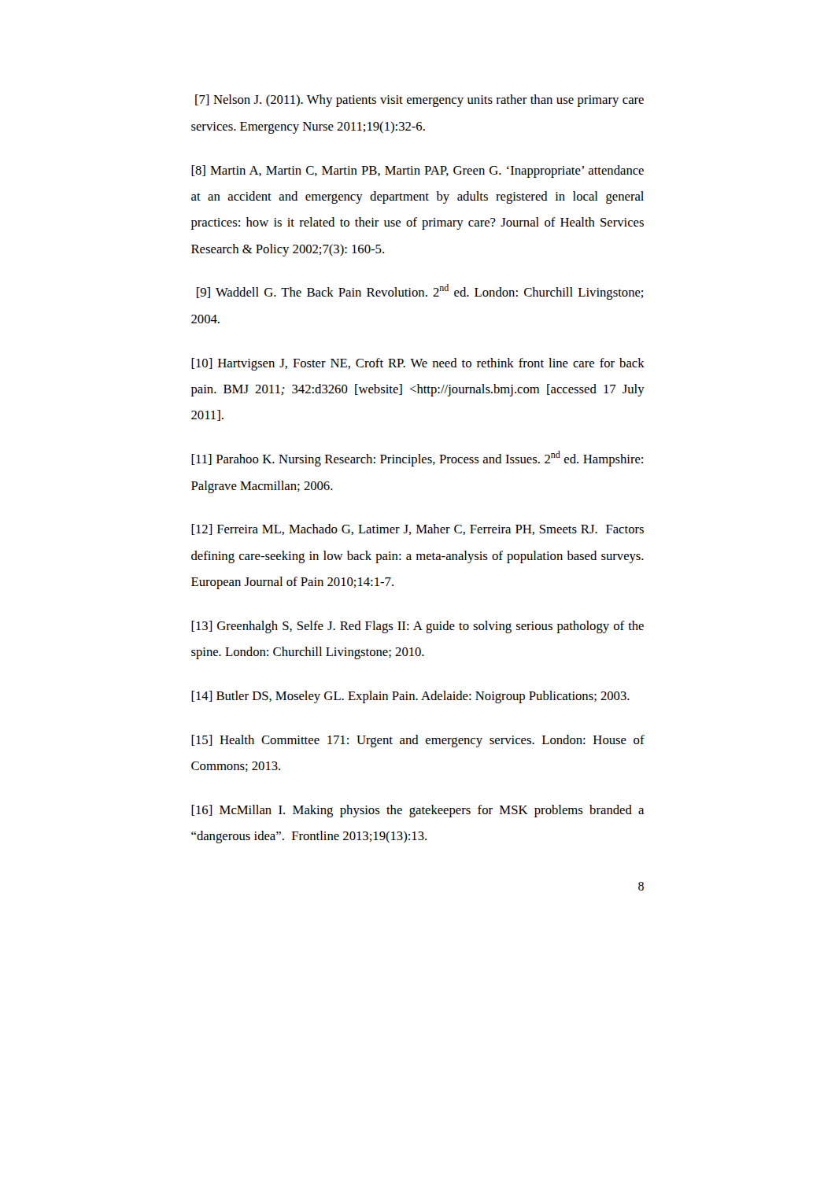[7] Nelson J. (2011). Why patients visit emergency units rather than use primary care services. Emergency Nurse 2011;19(1):32-6.
[8] Martin A, Martin C, Martin PB, Martin PAP, Green G. ‘Inappropriate’ attendance at an accident and emergency department by adults registered in local general practices: how is it related to their use of primary care? Journal of Health Services Research & Policy 2002;7(3): 160-5.
[9] Waddell G. The Back Pain Revolution. 2nd ed. London: Churchill Livingstone; 2004.
[10] Hartvigsen J, Foster NE, Croft RP. We need to rethink front line care for back pain. BMJ 2011; 342:d3260 [website] <http://journals.bmj.com [accessed 17 July 2011].
[11] Parahoo K. Nursing Research: Principles, Process and Issues. 2nd ed. Hampshire: Palgrave Macmillan; 2006.
[12] Ferreira ML, Machado G, Latimer J, Maher C, Ferreira PH, Smeets RJ. Factors defining care-seeking in low back pain: a meta-analysis of population based surveys. European Journal of Pain 2010;14:1-7.
[13] Greenhalgh S, Selfe J. Red Flags II: A guide to solving serious pathology of the spine. London: Churchill Livingstone; 2010.
[14] Butler DS, Moseley GL. Explain Pain. Adelaide: Noigroup Publications; 2003.
[15] Health Committee 171: Urgent and emergency services. London: House of Commons; 2013.
[16] McMillan I. Making physios the gatekeepers for MSK problems branded a “dangerous idea”. Frontline 2013;19(13):13.
8